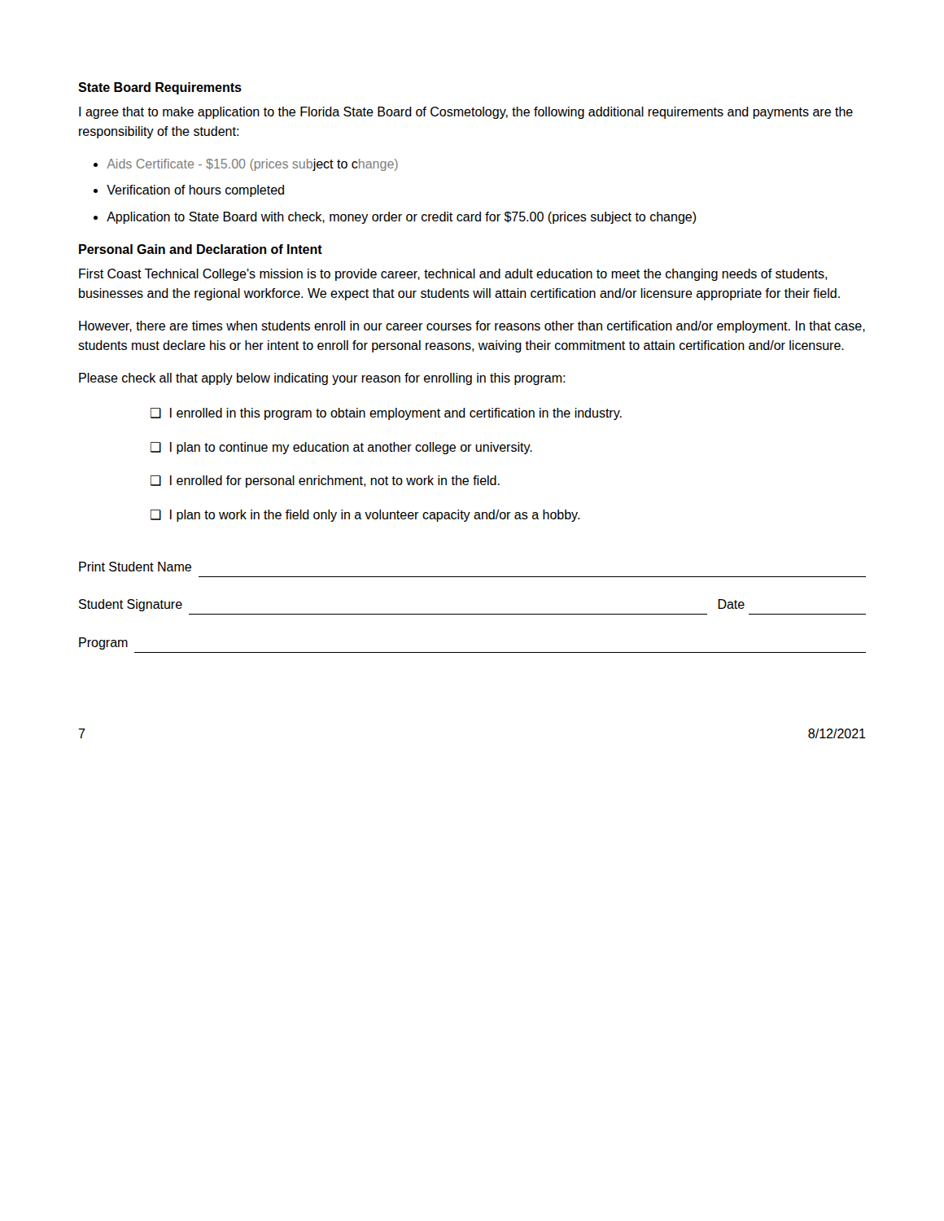State Board Requirements
I agree that to make application to the Florida State Board of Cosmetology, the following additional requirements and payments are the responsibility of the student:
Aids Certificate - $15.00 (prices subject to change)
Verification of hours completed
Application to State Board with check, money order or credit card for $75.00 (prices subject to change)
Personal Gain and Declaration of Intent
First Coast Technical College's mission is to provide career, technical and adult education to meet the changing needs of students, businesses and the regional workforce. We expect that our students will attain certification and/or licensure appropriate for their field.
However, there are times when students enroll in our career courses for reasons other than certification and/or employment. In that case, students must declare his or her intent to enroll for personal reasons, waiving their commitment to attain certification and/or licensure.
Please check all that apply below indicating your reason for enrolling in this program:
❑I enrolled in this program to obtain employment and certification in the industry.
❑I plan to continue my education at another college or university.
❑I enrolled for personal enrichment, not to work in the field.
❑I plan to work in the field only in a volunteer capacity and/or as a hobby.
Print Student Name
Student Signature Date
Program
7 8/12/2021